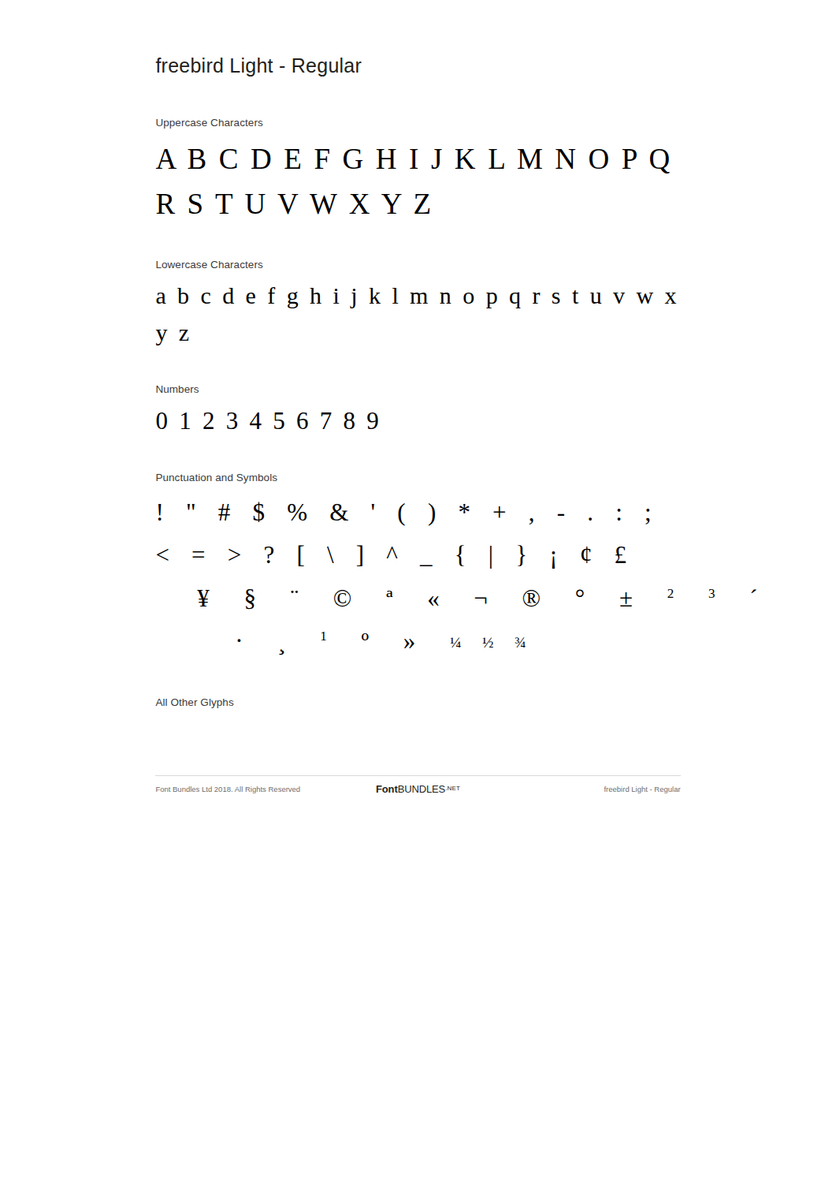freebird Light - Regular
Uppercase Characters
A B C D E F G H I J K L M N O P Q R S T U V W X Y Z
Lowercase Characters
a b c d e f g h i j k l m n o p q r s t u v w x y z
Numbers
0 1 2 3 4 5 6 7 8 9
Punctuation and Symbols
! " # $ % & ' ( ) * + , - . : ; < = > ? [ \ ] ^ _ { | } ¡ ¢ £ ¥ § ¨ © ª « ¬ ® ° ± 2 3 ´ · ¸ 1 º » ¼ ½ ¾
All Other Glyphs
Font Bundles Ltd 2018. All Rights Reserved
Font BUNDLES.NET
freebird Light - Regular